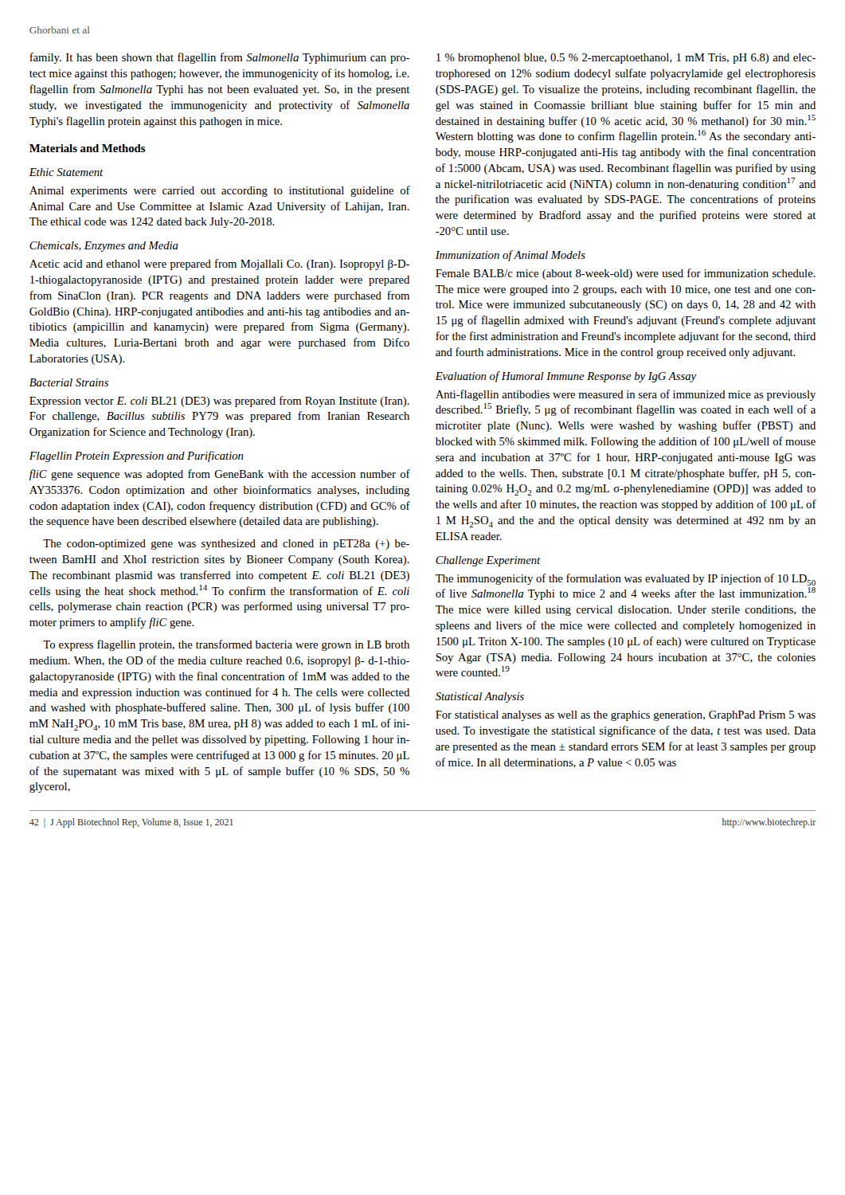Ghorbani et al
family. It has been shown that flagellin from Salmonella Typhimurium can protect mice against this pathogen; however, the immunogenicity of its homolog, i.e. flagellin from Salmonella Typhi has not been evaluated yet. So, in the present study, we investigated the immunogenicity and protectivity of Salmonella Typhi's flagellin protein against this pathogen in mice.
Materials and Methods
Ethic Statement
Animal experiments were carried out according to institutional guideline of Animal Care and Use Committee at Islamic Azad University of Lahijan, Iran. The ethical code was 1242 dated back July-20-2018.
Chemicals, Enzymes and Media
Acetic acid and ethanol were prepared from Mojallali Co. (Iran). Isopropyl β-D-1-thiogalactopyranoside (IPTG) and prestained protein ladder were prepared from SinaClon (Iran). PCR reagents and DNA ladders were purchased from GoldBio (China). HRP-conjugated antibodies and anti-his tag antibodies and antibiotics (ampicillin and kanamycin) were prepared from Sigma (Germany). Media cultures, Luria-Bertani broth and agar were purchased from Difco Laboratories (USA).
Bacterial Strains
Expression vector E. coli BL21 (DE3) was prepared from Royan Institute (Iran). For challenge, Bacillus subtilis PY79 was prepared from Iranian Research Organization for Science and Technology (Iran).
Flagellin Protein Expression and Purification
fliC gene sequence was adopted from GeneBank with the accession number of AY353376. Codon optimization and other bioinformatics analyses, including codon adaptation index (CAI), codon frequency distribution (CFD) and GC% of the sequence have been described elsewhere (detailed data are publishing).
The codon-optimized gene was synthesized and cloned in pET28a (+) between BamHI and XhoI restriction sites by Bioneer Company (South Korea). The recombinant plasmid was transferred into competent E. coli BL21 (DE3) cells using the heat shock method.14 To confirm the transformation of E. coli cells, polymerase chain reaction (PCR) was performed using universal T7 promoter primers to amplify fliC gene.
To express flagellin protein, the transformed bacteria were grown in LB broth medium. When, the OD of the media culture reached 0.6, isopropyl β- d-1-thiogalactopyranoside (IPTG) with the final concentration of 1mM was added to the media and expression induction was continued for 4 h. The cells were collected and washed with phosphate-buffered saline. Then, 300 μL of lysis buffer (100 mM NaH2PO4, 10 mM Tris base, 8M urea, pH 8) was added to each 1 mL of initial culture media and the pellet was dissolved by pipetting. Following 1 hour incubation at 37ºC, the samples were centrifuged at 13 000 g for 15 minutes. 20 μL of the supernatant was mixed with 5 μL of sample buffer (10 % SDS, 50 % glycerol,
1 % bromophenol blue, 0.5 % 2-mercaptoethanol, 1 mM Tris, pH 6.8) and electrophoresed on 12% sodium dodecyl sulfate polyacrylamide gel electrophoresis (SDS-PAGE) gel. To visualize the proteins, including recombinant flagellin, the gel was stained in Coomassie brilliant blue staining buffer for 15 min and destained in destaining buffer (10 % acetic acid, 30 % methanol) for 30 min.15 Western blotting was done to confirm flagellin protein.16 As the secondary antibody, mouse HRP-conjugated anti-His tag antibody with the final concentration of 1:5000 (Abcam, USA) was used. Recombinant flagellin was purified by using a nickel-nitrilotriacetic acid (NiNTA) column in non-denaturing condition17 and the purification was evaluated by SDS-PAGE. The concentrations of proteins were determined by Bradford assay and the purified proteins were stored at -20°C until use.
Immunization of Animal Models
Female BALB/c mice (about 8-week-old) were used for immunization schedule. The mice were grouped into 2 groups, each with 10 mice, one test and one control. Mice were immunized subcutaneously (SC) on days 0, 14, 28 and 42 with 15 μg of flagellin admixed with Freund's adjuvant (Freund's complete adjuvant for the first administration and Freund's incomplete adjuvant for the second, third and fourth administrations. Mice in the control group received only adjuvant.
Evaluation of Humoral Immune Response by IgG Assay
Anti-flagellin antibodies were measured in sera of immunized mice as previously described.15 Briefly, 5 μg of recombinant flagellin was coated in each well of a microtiter plate (Nunc). Wells were washed by washing buffer (PBST) and blocked with 5% skimmed milk. Following the addition of 100 μL/well of mouse sera and incubation at 37ºC for 1 hour, HRP-conjugated anti-mouse IgG was added to the wells. Then, substrate [0.1 M citrate/phosphate buffer, pH 5, containing 0.02% H2O2 and 0.2 mg/mL σ-phenylenediamine (OPD)] was added to the wells and after 10 minutes, the reaction was stopped by addition of 100 μL of 1 M H2SO4 and the and the optical density was determined at 492 nm by an ELISA reader.
Challenge Experiment
The immunogenicity of the formulation was evaluated by IP injection of 10 LD50 of live Salmonella Typhi to mice 2 and 4 weeks after the last immunization.18 The mice were killed using cervical dislocation. Under sterile conditions, the spleens and livers of the mice were collected and completely homogenized in 1500 μL Triton X-100. The samples (10 μL of each) were cultured on Trypticase Soy Agar (TSA) media. Following 24 hours incubation at 37°C, the colonies were counted.19
Statistical Analysis
For statistical analyses as well as the graphics generation, GraphPad Prism 5 was used. To investigate the statistical significance of the data, t test was used. Data are presented as the mean ± standard errors SEM for at least 3 samples per group of mice. In all determinations, a P value < 0.05 was
42 | J Appl Biotechnol Rep, Volume 8, Issue 1, 2021
http://www.biotechrep.ir